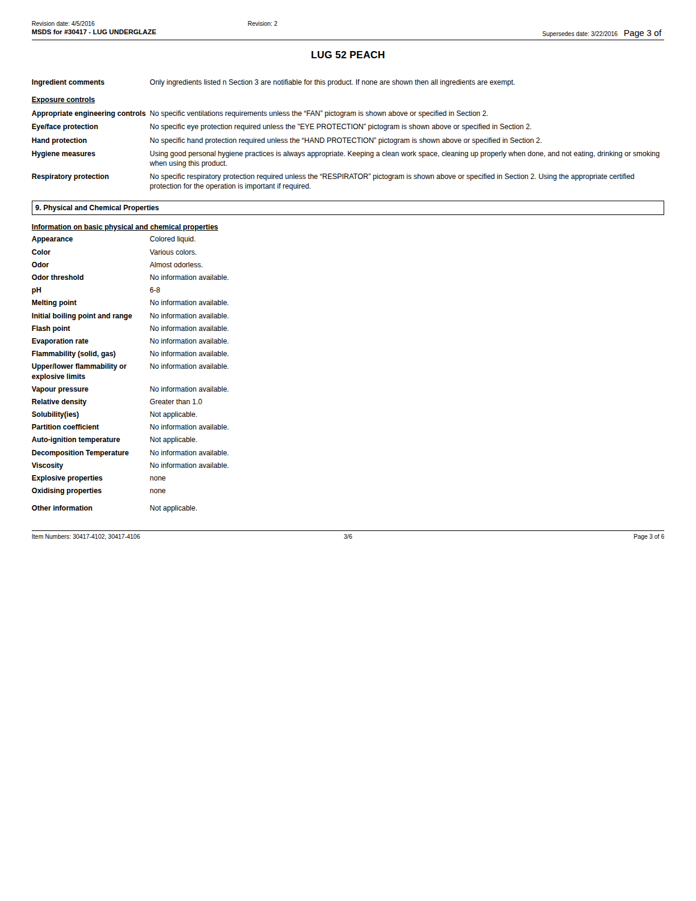Revision date: 4/5/2016
MSDS for #30417 - LUG UNDERGLAZE
Revision: 2
Supersedes date: 3/22/2016 Page 3 of 6
LUG 52 PEACH
| Ingredient comments | Only ingredients listed n Section 3 are notifiable for this product. If none are shown then all ingredients are exempt. |
Exposure controls
| Appropriate engineering controls | No specific ventilations requirements unless the “FAN” pictogram is shown above or specified in Section 2. |
| Eye/face protection | No specific eye protection required unless the "EYE PROTECTION” pictogram is shown above or specified in Section 2. |
| Hand protection | No specific hand protection required unless the “HAND PROTECTION” pictogram is shown above or specified in Section 2. |
| Hygiene measures | Using good personal hygiene practices is always appropriate. Keeping a clean work space, cleaning up properly when done, and not eating, drinking or smoking when using this product. |
| Respiratory protection | No specific respiratory protection required unless the “RESPIRATOR” pictogram is shown above or specified in Section 2. Using the appropriate certified protection for the operation is important if required. |
9. Physical and Chemical Properties
Information on basic physical and chemical properties
| Appearance | Colored liquid. |
| Color | Various colors. |
| Odor | Almost odorless. |
| Odor threshold | No information available. |
| pH | 6-8 |
| Melting point | No information available. |
| Initial boiling point and range | No information available. |
| Flash point | No information available. |
| Evaporation rate | No information available. |
| Flammability (solid, gas) | No information available. |
| Upper/lower flammability or explosive limits | No information available. |
| Vapour pressure | No information available. |
| Relative density | Greater than 1.0 |
| Solubility(ies) | Not applicable. |
| Partition coefficient | No information available. |
| Auto-ignition temperature | Not applicable. |
| Decomposition Temperature | No information available. |
| Viscosity | No information available. |
| Explosive properties | none |
| Oxidising properties | none |
| Other information | Not applicable. |
Item Numbers: 30417-4102, 30417-4106
3/6
Page 3 of 6